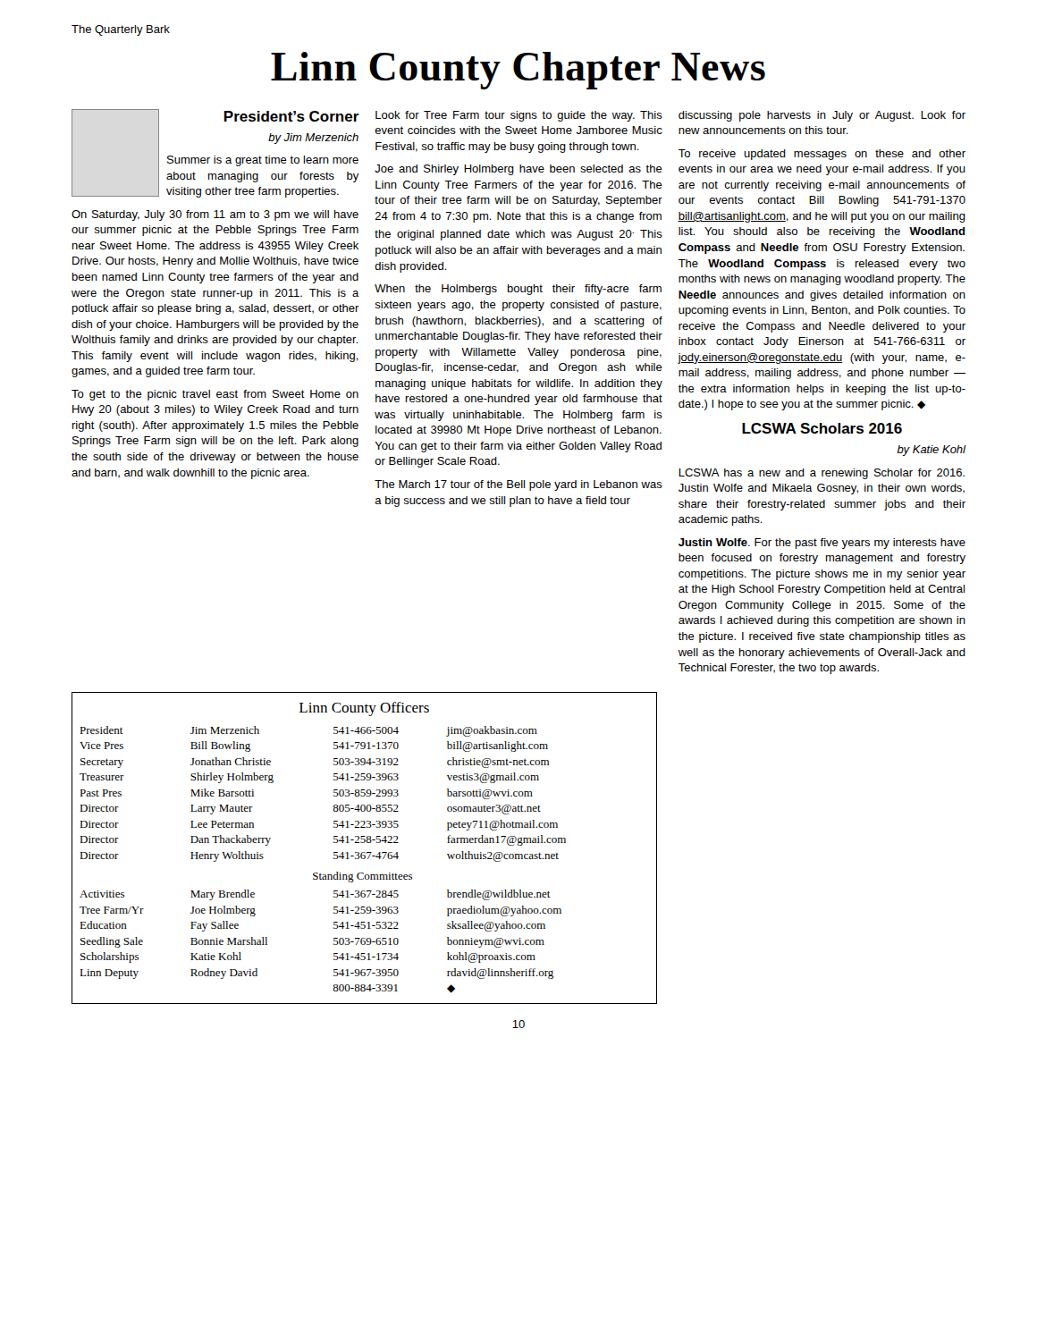The Quarterly Bark
Linn County Chapter News
President’s Corner
by Jim Merzenich
Summer is a great time to learn more about managing our forests by visiting other tree farm properties.
On Saturday, July 30 from 11 am to 3 pm we will have our summer picnic at the Pebble Springs Tree Farm near Sweet Home. The address is 43955 Wiley Creek Drive. Our hosts, Henry and Mollie Wolthuis, have twice been named Linn County tree farmers of the year and were the Oregon state runner-up in 2011. This is a potluck affair so please bring a, salad, dessert, or other dish of your choice. Hamburgers will be provided by the Wolthuis family and drinks are provided by our chapter. This family event will include wagon rides, hiking, games, and a guided tree farm tour.
To get to the picnic travel east from Sweet Home on Hwy 20 (about 3 miles) to Wiley Creek Road and turn right (south). After approximately 1.5 miles the Pebble Springs Tree Farm sign will be on the left. Park along the south side of the driveway or between the house and barn, and walk downhill to the picnic area.
Look for Tree Farm tour signs to guide the way. This event coincides with the Sweet Home Jamboree Music Festival, so traffic may be busy going through town.
Joe and Shirley Holmberg have been selected as the Linn County Tree Farmers of the year for 2016. The tour of their tree farm will be on Saturday, September 24 from 4 to 7:30 pm. Note that this is a change from the original planned date which was August 20. This potluck will also be an affair with beverages and a main dish provided.
When the Holmbergs bought their fifty-acre farm sixteen years ago, the property consisted of pasture, brush (hawthorn, blackberries), and a scattering of unmerchantable Douglas-fir. They have reforested their property with Willamette Valley ponderosa pine, Douglas-fir, incense-cedar, and Oregon ash while managing unique habitats for wildlife. In addition they have restored a one-hundred year old farmhouse that was virtually uninhabitable. The Holmberg farm is located at 39980 Mt Hope Drive northeast of Lebanon. You can get to their farm via either Golden Valley Road or Bellinger Scale Road.
The March 17 tour of the Bell pole yard in Lebanon was a big success and we still plan to have a field tour
discussing pole harvests in July or August. Look for new announcements on this tour.
To receive updated messages on these and other events in our area we need your e-mail address. If you are not currently receiving e-mail announcements of our events contact Bill Bowling 541-791-1370 bill@artisanlight.com, and he will put you on our mailing list. You should also be receiving the Woodland Compass and Needle from OSU Forestry Extension. The Woodland Compass is released every two months with news on managing woodland property. The Needle announces and gives detailed information on upcoming events in Linn, Benton, and Polk counties. To receive the Compass and Needle delivered to your inbox contact Jody Einerson at 541-766-6311 or jody.einerson@oregonstate.edu (with your, name, e-mail address, mailing address, and phone number — the extra information helps in keeping the list up-to-date.) I hope to see you at the summer picnic. ◆
LCSWA Scholars 2016
by Katie Kohl
LCSWA has a new and a renewing Scholar for 2016. Justin Wolfe and Mikaela Gosney, in their own words, share their forestry-related summer jobs and their academic paths.
Justin Wolfe. For the past five years my interests have been focused on forestry management and forestry competitions. The picture shows me in my senior year at the High School Forestry Competition held at Central Oregon Community College in 2015. Some of the awards I achieved during this competition are shown in the picture. I received five state championship titles as well as the honorary achievements of Overall-Jack and Technical Forester, the two top awards.
Linn County Officers
| President | Jim Merzenich | 541-466-5004 | jim@oakbasin.com |
| Vice Pres | Bill Bowling | 541-791-1370 | bill@artisanlight.com |
| Secretary | Jonathan Christie | 503-394-3192 | christie@smt-net.com |
| Treasurer | Shirley Holmberg | 541-259-3963 | vestis3@gmail.com |
| Past Pres | Mike Barsotti | 503-859-2993 | barsotti@wvi.com |
| Director | Larry Mauter | 805-400-8552 | osomauter3@att.net |
| Director | Lee Peterman | 541-223-3935 | petey711@hotmail.com |
| Director | Dan Thackaberry | 541-258-5422 | farmerdan17@gmail.com |
| Director | Henry Wolthuis | 541-367-4764 | wolthuis2@comcast.net |
| Standing Committees |
| Activities | Mary Brendle | 541-367-2845 | brendle@wildblue.net |
| Tree Farm/Yr | Joe Holmberg | 541-259-3963 | praediolum@yahoo.com |
| Education | Fay Sallee | 541-451-5322 | sksallee@yahoo.com |
| Seedling Sale | Bonnie Marshall | 503-769-6510 | bonnieym@wvi.com |
| Scholarships | Katie Kohl | 541-451-1734 | kohl@proaxis.com |
| Linn Deputy | Rodney David | 541-967-3950 | rdavid@linnsheriff.org |
| | | 800-884-3391 | ◆ |
10